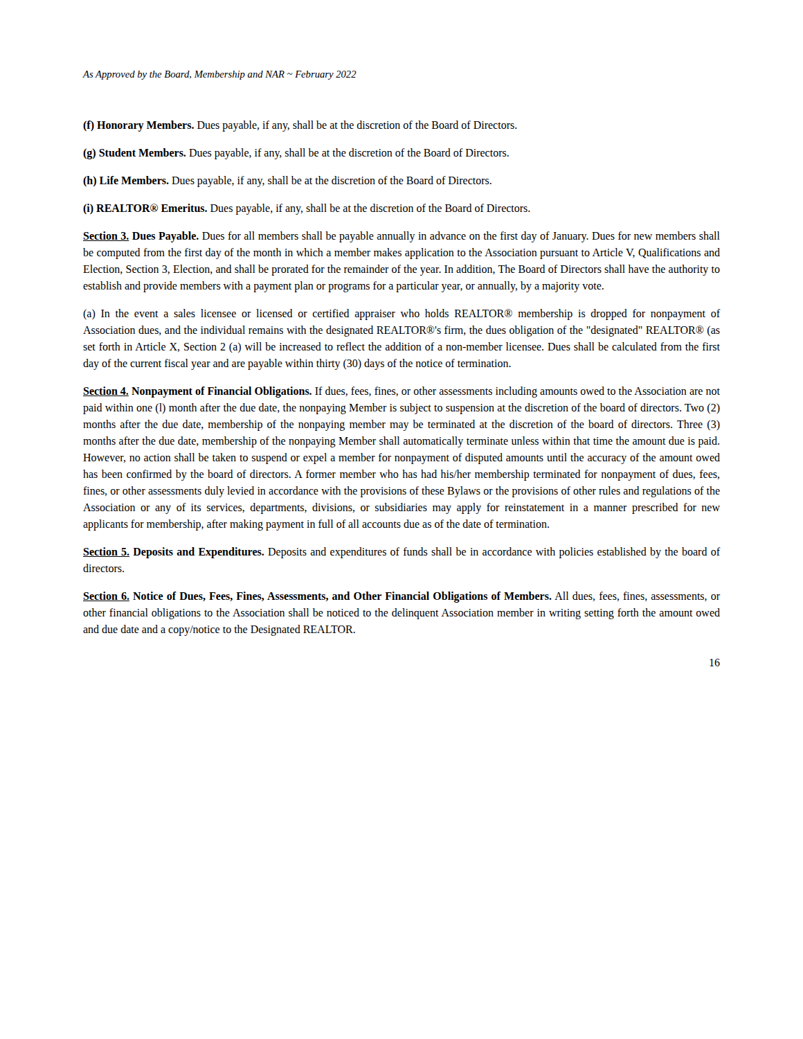As Approved by the Board, Membership and NAR ~ February 2022
(f) Honorary Members. Dues payable, if any, shall be at the discretion of the Board of Directors.
(g) Student Members. Dues payable, if any, shall be at the discretion of the Board of Directors.
(h) Life Members. Dues payable, if any, shall be at the discretion of the Board of Directors.
(i) REALTOR® Emeritus. Dues payable, if any, shall be at the discretion of the Board of Directors.
Section 3. Dues Payable. Dues for all members shall be payable annually in advance on the first day of January. Dues for new members shall be computed from the first day of the month in which a member makes application to the Association pursuant to Article V, Qualifications and Election, Section 3, Election, and shall be prorated for the remainder of the year. In addition, The Board of Directors shall have the authority to establish and provide members with a payment plan or programs for a particular year, or annually, by a majority vote.
(a) In the event a sales licensee or licensed or certified appraiser who holds REALTOR® membership is dropped for nonpayment of Association dues, and the individual remains with the designated REALTOR®'s firm, the dues obligation of the "designated" REALTOR® (as set forth in Article X, Section 2 (a) will be increased to reflect the addition of a non-member licensee. Dues shall be calculated from the first day of the current fiscal year and are payable within thirty (30) days of the notice of termination.
Section 4. Nonpayment of Financial Obligations. If dues, fees, fines, or other assessments including amounts owed to the Association are not paid within one (l) month after the due date, the nonpaying Member is subject to suspension at the discretion of the board of directors. Two (2) months after the due date, membership of the nonpaying member may be terminated at the discretion of the board of directors. Three (3) months after the due date, membership of the nonpaying Member shall automatically terminate unless within that time the amount due is paid. However, no action shall be taken to suspend or expel a member for nonpayment of disputed amounts until the accuracy of the amount owed has been confirmed by the board of directors. A former member who has had his/her membership terminated for nonpayment of dues, fees, fines, or other assessments duly levied in accordance with the provisions of these Bylaws or the provisions of other rules and regulations of the Association or any of its services, departments, divisions, or subsidiaries may apply for reinstatement in a manner prescribed for new applicants for membership, after making payment in full of all accounts due as of the date of termination.
Section 5. Deposits and Expenditures. Deposits and expenditures of funds shall be in accordance with policies established by the board of directors.
Section 6. Notice of Dues, Fees, Fines, Assessments, and Other Financial Obligations of Members. All dues, fees, fines, assessments, or other financial obligations to the Association shall be noticed to the delinquent Association member in writing setting forth the amount owed and due date and a copy/notice to the Designated REALTOR.
16